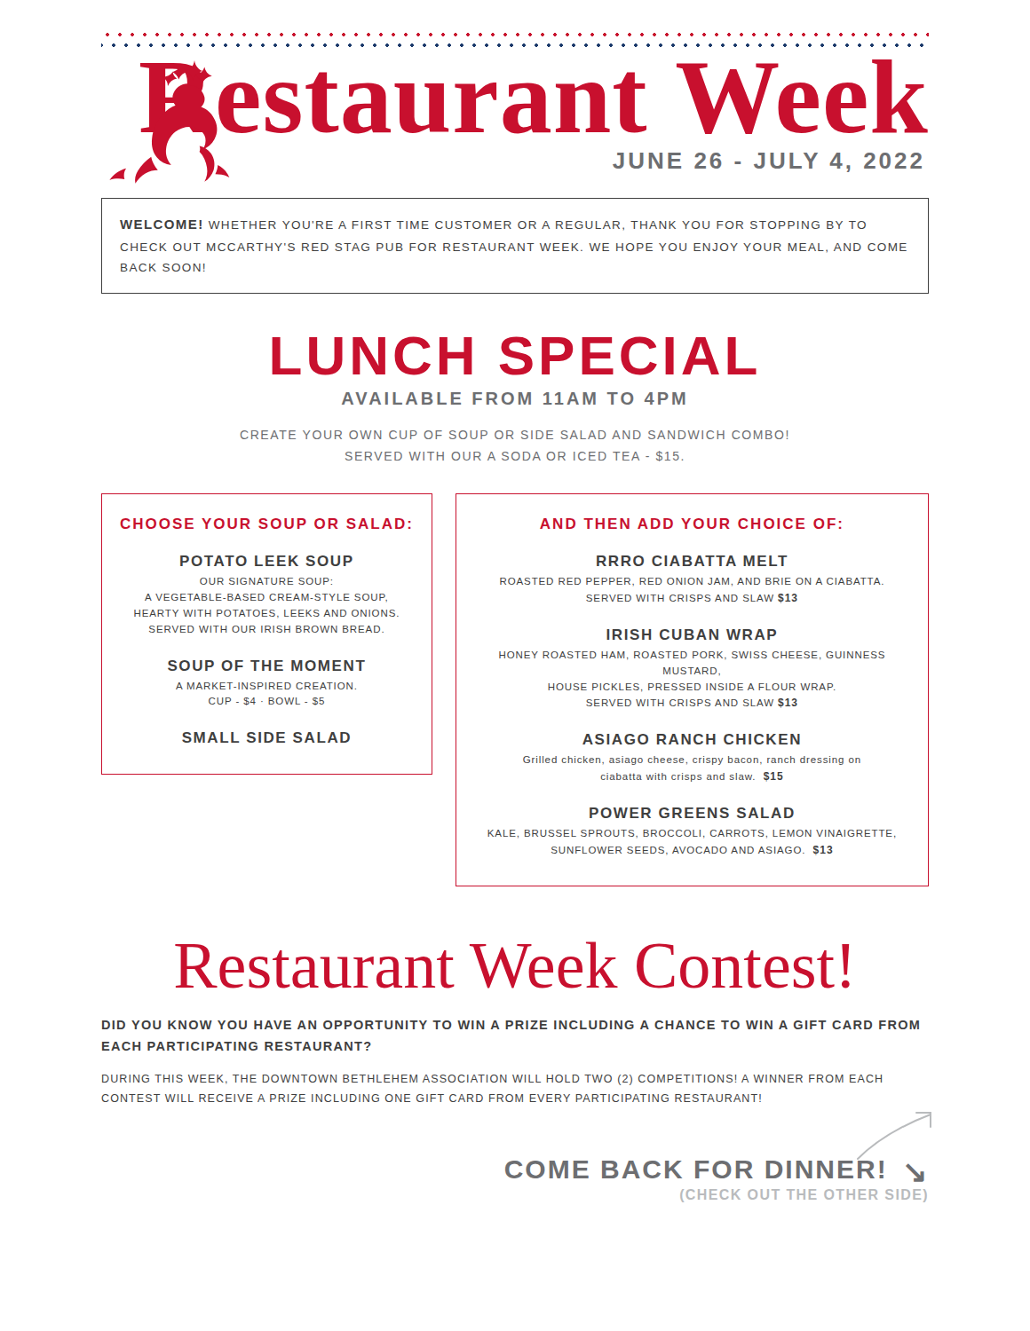Restaurant Week
June 26 - July 4, 2022
Welcome! Whether you're a first time customer or a regular, thank you for stopping by to check out McCarthy's Red Stag Pub for Restaurant Week. We hope you enjoy your meal, and come back soon!
Lunch Special
Available from 11am to 4pm
Create your own cup of soup or side salad and sandwich combo!
Served with our a soda or iced tea - $15.
Choose your soup or salad:
Potato Leek Soup
Our signature soup:
A vegetable-based cream-style soup,
hearty with potatoes, leeks and onions.
Served with our Irish brown bread.
Soup of the Moment
A market-inspired creation.
Cup - $4 · Bowl - $5
Small Side Salad
And then add your choice of:
RRRO Ciabatta Melt
Roasted red pepper, red onion jam, and brie on a ciabatta.
Served with crisps and slaw $13
Irish Cuban Wrap
Honey roasted ham, roasted pork, swiss cheese, Guinness mustard,
house pickles, pressed inside a flour wrap.
Served with crisps and slaw $13
Asiago Ranch Chicken
Grilled chicken, asiago cheese, crispy bacon, ranch dressing on
ciabatta with crisps and slaw. $15
Power Greens Salad
Kale, brussel sprouts, broccoli, carrots, lemon vinaigrette,
sunflower seeds, avocado and asiago. $13
Restaurant Week Contest!
Did you know you have an opportunity to win a prize including a chance to win a gift card from each participating restaurant?
During this week, the Downtown Bethlehem Association will hold two (2) competitions! A winner from each contest will receive a prize including one gift card from every participating restaurant!
Come back for dinner! ↘
(Check out the other side)